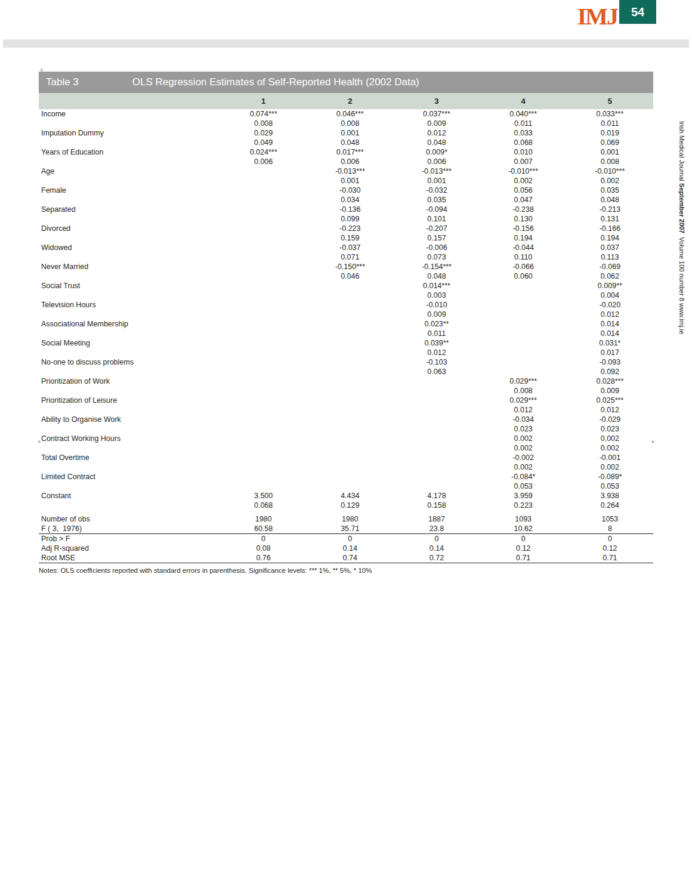IMJ
54
+ + +
Irish Medical Journal September 2007 Volume 100 number 8 www.imj.ie
Table 3 OLS Regression Estimates of Self-Reported Health (2002 Data)
| | 1 | 2 | 3 | 4 | 5 |
| --- | --- | --- | --- | --- | --- |
| Income | 0.074*** | 0.046*** | 0.037*** | 0.040*** | 0.033*** |
| | 0.008 | 0.008 | 0.009 | 0.011 | 0.011 |
| Imputation Dummy | 0.029 | 0.001 | 0.012 | 0.033 | 0.019 |
| | 0.049 | 0.048 | 0.048 | 0.068 | 0.069 |
| Years of Education | 0.024*** | 0.017*** | 0.009* | 0.010 | 0.001 |
| | 0.006 | 0.006 | 0.006 | 0.007 | 0.008 |
| Age | | -0.013*** | -0.013*** | -0.010*** | -0.010*** |
| | | 0.001 | 0.001 | 0.002 | 0.002 |
| Female | | -0.030 | -0.032 | 0.056 | 0.035 |
| | | 0.034 | 0.035 | 0.047 | 0.048 |
| Separated | | -0.136 | -0.094 | -0.238 | -0.213 |
| | | 0.099 | 0.101 | 0.130 | 0.131 |
| Divorced | | -0.223 | -0.207 | -0.156 | -0.166 |
| | | 0.159 | 0.157 | 0.194 | 0.194 |
| Widowed | | -0.037 | -0.006 | -0.044 | 0.037 |
| | | 0.071 | 0.073 | 0.110 | 0.113 |
| Never Married | | -0.150*** | -0.154*** | -0.066 | -0.069 |
| | | 0.046 | 0.048 | 0.060 | 0.062 |
| Social Trust | | | 0.014*** | | 0.009** |
| | | | 0.003 | | 0.004 |
| Television Hours | | | -0.010 | | -0.020 |
| | | | 0.009 | | 0.012 |
| Associational Membership | | | 0.023** | | 0.014 |
| | | | 0.011 | | 0.014 |
| Social Meeting | | | 0.039** | | 0.031* |
| | | | 0.012 | | 0.017 |
| No-one to discuss problems | | | -0.103 | | -0.093 |
| | | | 0.063 | | 0.092 |
| Prioritization of Work | | | | 0.029*** | 0.028*** |
| | | | | 0.008 | 0.009 |
| Prioritization of Leisure | | | | 0.029*** | 0.025*** |
| | | | | 0.012 | 0.012 |
| Ability to Organise Work | | | | -0.034 | -0.029 |
| | | | | 0.023 | 0.023 |
| Contract Working Hours | | | | 0.002 | 0.002 |
| | | | | 0.002 | 0.002 |
| Total Overtime | | | | -0.002 | -0.001 |
| | | | | 0.002 | 0.002 |
| Limited Contract | | | | -0.084* | -0.089* |
| | | | | 0.053 | 0.053 |
| Constant | 3.500 | 4.434 | 4.178 | 3.959 | 3.938 |
| | 0.068 | 0.129 | 0.158 | 0.223 | 0.264 |
| Number of obs | 1980 | 1980 | 1887 | 1093 | 1053 |
| F ( 3, 1976) | 60.58 | 35.71 | 23.8 | 10.62 | 8 |
| Prob > F | 0 | 0 | 0 | 0 | 0 |
| Adj R-squared | 0.08 | 0.14 | 0.14 | 0.12 | 0.12 |
| Root MSE | 0.76 | 0.74 | 0.72 | 0.71 | 0.71 |
Notes: OLS coefficients reported with standard errors in parenthesis. Significance levels: *** 1%, ** 5%, * 10%